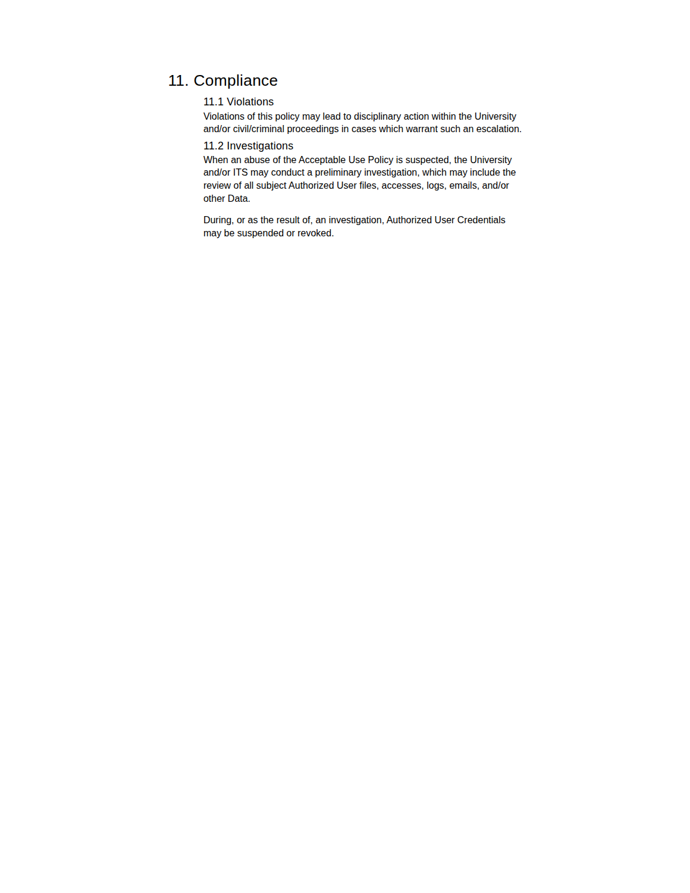11. Compliance
11.1 Violations
Violations of this policy may lead to disciplinary action within the University and/or civil/criminal proceedings in cases which warrant such an escalation.
11.2 Investigations
When an abuse of the Acceptable Use Policy is suspected, the University and/or ITS may conduct a preliminary investigation, which may include the review of all subject Authorized User files, accesses, logs, emails, and/or other Data.
During, or as the result of, an investigation, Authorized User Credentials may be suspended or revoked.